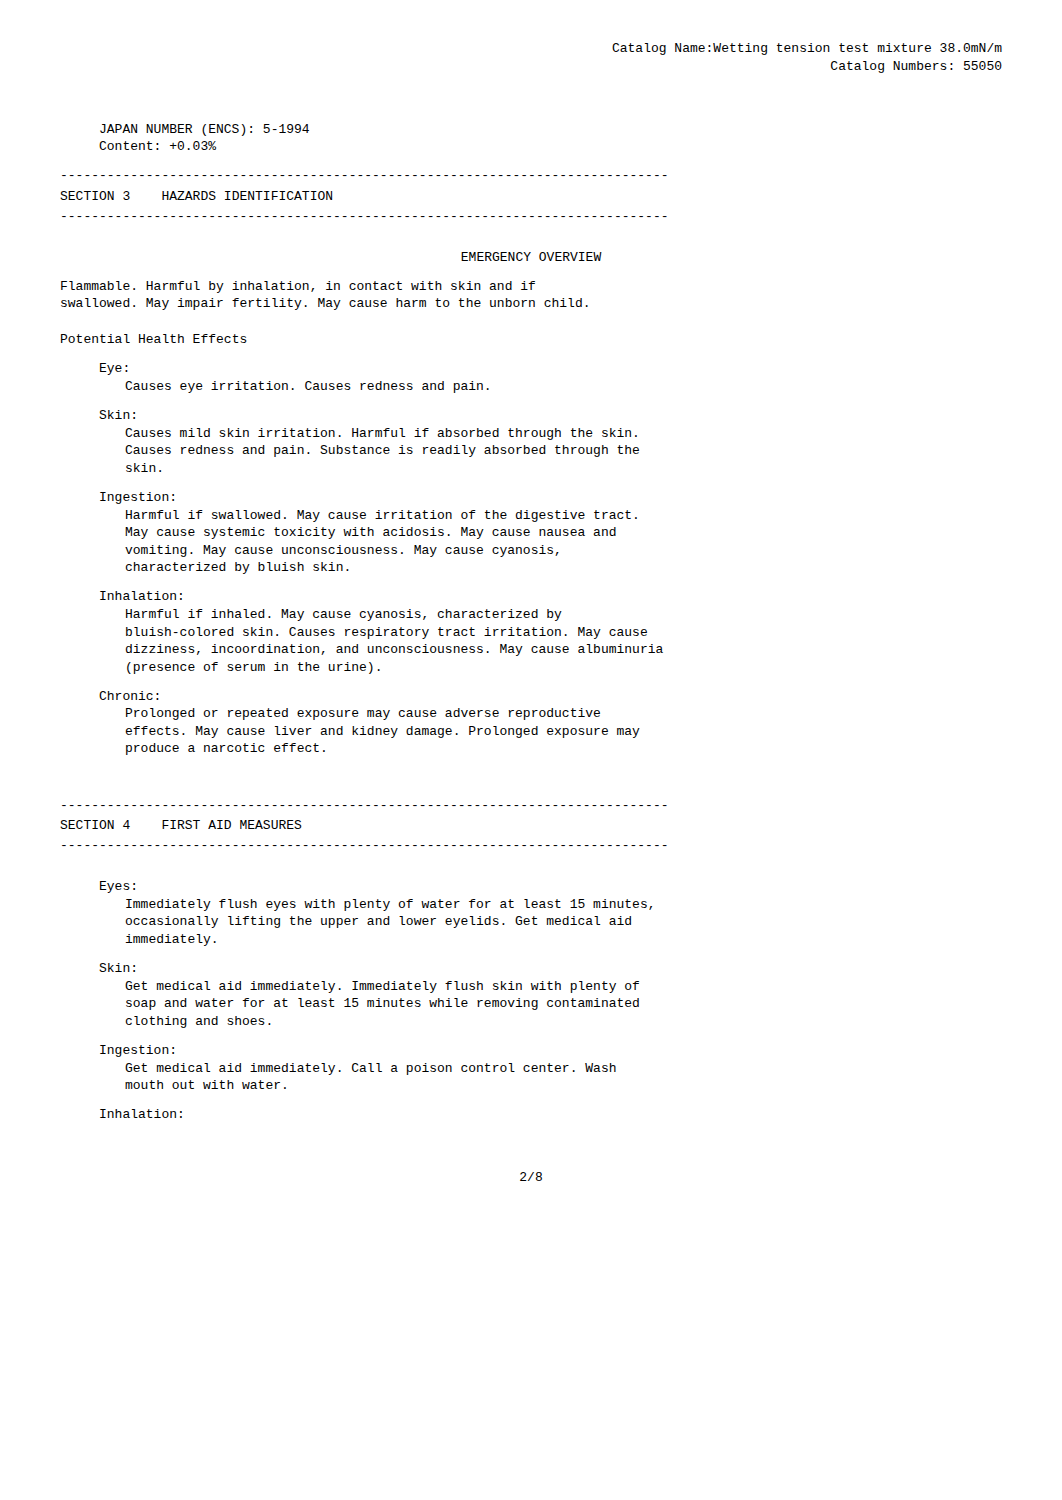Catalog Name:Wetting tension test mixture 38.0mN/m
Catalog Numbers: 55050
JAPAN NUMBER (ENCS): 5-1994
Content: +0.03%
------------------------------------------------------------------------------
SECTION 3 HAZARDS IDENTIFICATION
------------------------------------------------------------------------------
EMERGENCY OVERVIEW
Flammable. Harmful by inhalation, in contact with skin and if swallowed. May impair fertility. May cause harm to the unborn child.
Potential Health Effects
Eye:
Causes eye irritation. Causes redness and pain.
Skin:
Causes mild skin irritation. Harmful if absorbed through the skin. Causes redness and pain. Substance is readily absorbed through the skin.
Ingestion:
Harmful if swallowed. May cause irritation of the digestive tract. May cause systemic toxicity with acidosis. May cause nausea and vomiting. May cause unconsciousness. May cause cyanosis, characterized by bluish skin.
Inhalation:
Harmful if inhaled. May cause cyanosis, characterized by bluish-colored skin. Causes respiratory tract irritation. May cause dizziness, incoordination, and unconsciousness. May cause albuminuria (presence of serum in the urine).
Chronic:
Prolonged or repeated exposure may cause adverse reproductive effects. May cause liver and kidney damage. Prolonged exposure may produce a narcotic effect.
------------------------------------------------------------------------------
SECTION 4 FIRST AID MEASURES
------------------------------------------------------------------------------
Eyes:
Immediately flush eyes with plenty of water for at least 15 minutes, occasionally lifting the upper and lower eyelids. Get medical aid immediately.
Skin:
Get medical aid immediately. Immediately flush skin with plenty of soap and water for at least 15 minutes while removing contaminated clothing and shoes.
Ingestion:
Get medical aid immediately. Call a poison control center. Wash mouth out with water.
Inhalation:
2/8